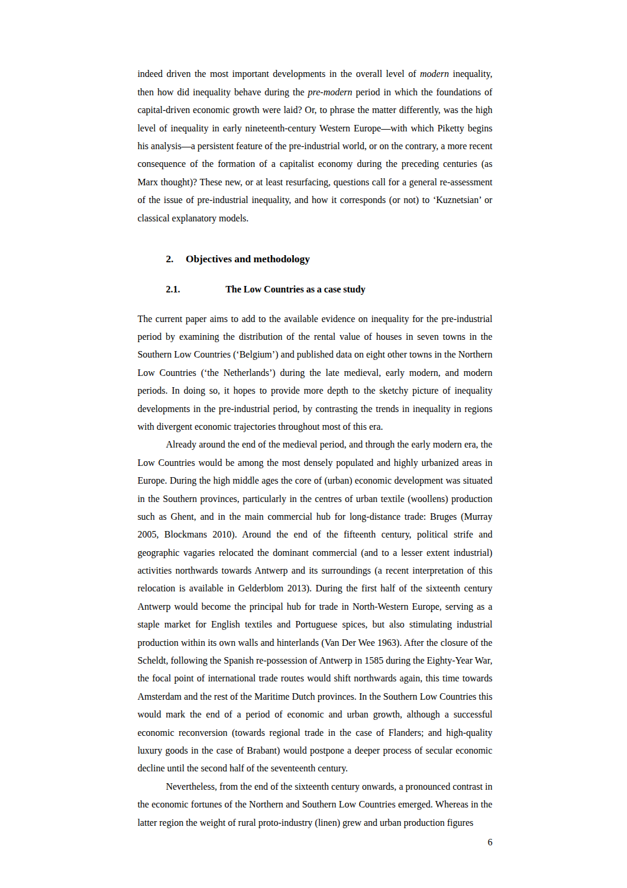indeed driven the most important developments in the overall level of modern inequality, then how did inequality behave during the pre-modern period in which the foundations of capital-driven economic growth were laid? Or, to phrase the matter differently, was the high level of inequality in early nineteenth-century Western Europe—with which Piketty begins his analysis—a persistent feature of the pre-industrial world, or on the contrary, a more recent consequence of the formation of a capitalist economy during the preceding centuries (as Marx thought)? These new, or at least resurfacing, questions call for a general re-assessment of the issue of pre-industrial inequality, and how it corresponds (or not) to ‘Kuznetsian’ or classical explanatory models.
2. Objectives and methodology
2.1. The Low Countries as a case study
The current paper aims to add to the available evidence on inequality for the pre-industrial period by examining the distribution of the rental value of houses in seven towns in the Southern Low Countries (‘Belgium’) and published data on eight other towns in the Northern Low Countries (‘the Netherlands’) during the late medieval, early modern, and modern periods. In doing so, it hopes to provide more depth to the sketchy picture of inequality developments in the pre-industrial period, by contrasting the trends in inequality in regions with divergent economic trajectories throughout most of this era.
Already around the end of the medieval period, and through the early modern era, the Low Countries would be among the most densely populated and highly urbanized areas in Europe. During the high middle ages the core of (urban) economic development was situated in the Southern provinces, particularly in the centres of urban textile (woollens) production such as Ghent, and in the main commercial hub for long-distance trade: Bruges (Murray 2005, Blockmans 2010). Around the end of the fifteenth century, political strife and geographic vagaries relocated the dominant commercial (and to a lesser extent industrial) activities northwards towards Antwerp and its surroundings (a recent interpretation of this relocation is available in Gelderblom 2013). During the first half of the sixteenth century Antwerp would become the principal hub for trade in North-Western Europe, serving as a staple market for English textiles and Portuguese spices, but also stimulating industrial production within its own walls and hinterlands (Van Der Wee 1963). After the closure of the Scheldt, following the Spanish re-possession of Antwerp in 1585 during the Eighty-Year War, the focal point of international trade routes would shift northwards again, this time towards Amsterdam and the rest of the Maritime Dutch provinces. In the Southern Low Countries this would mark the end of a period of economic and urban growth, although a successful economic reconversion (towards regional trade in the case of Flanders; and high-quality luxury goods in the case of Brabant) would postpone a deeper process of secular economic decline until the second half of the seventeenth century.
Nevertheless, from the end of the sixteenth century onwards, a pronounced contrast in the economic fortunes of the Northern and Southern Low Countries emerged. Whereas in the latter region the weight of rural proto-industry (linen) grew and urban production figures
6